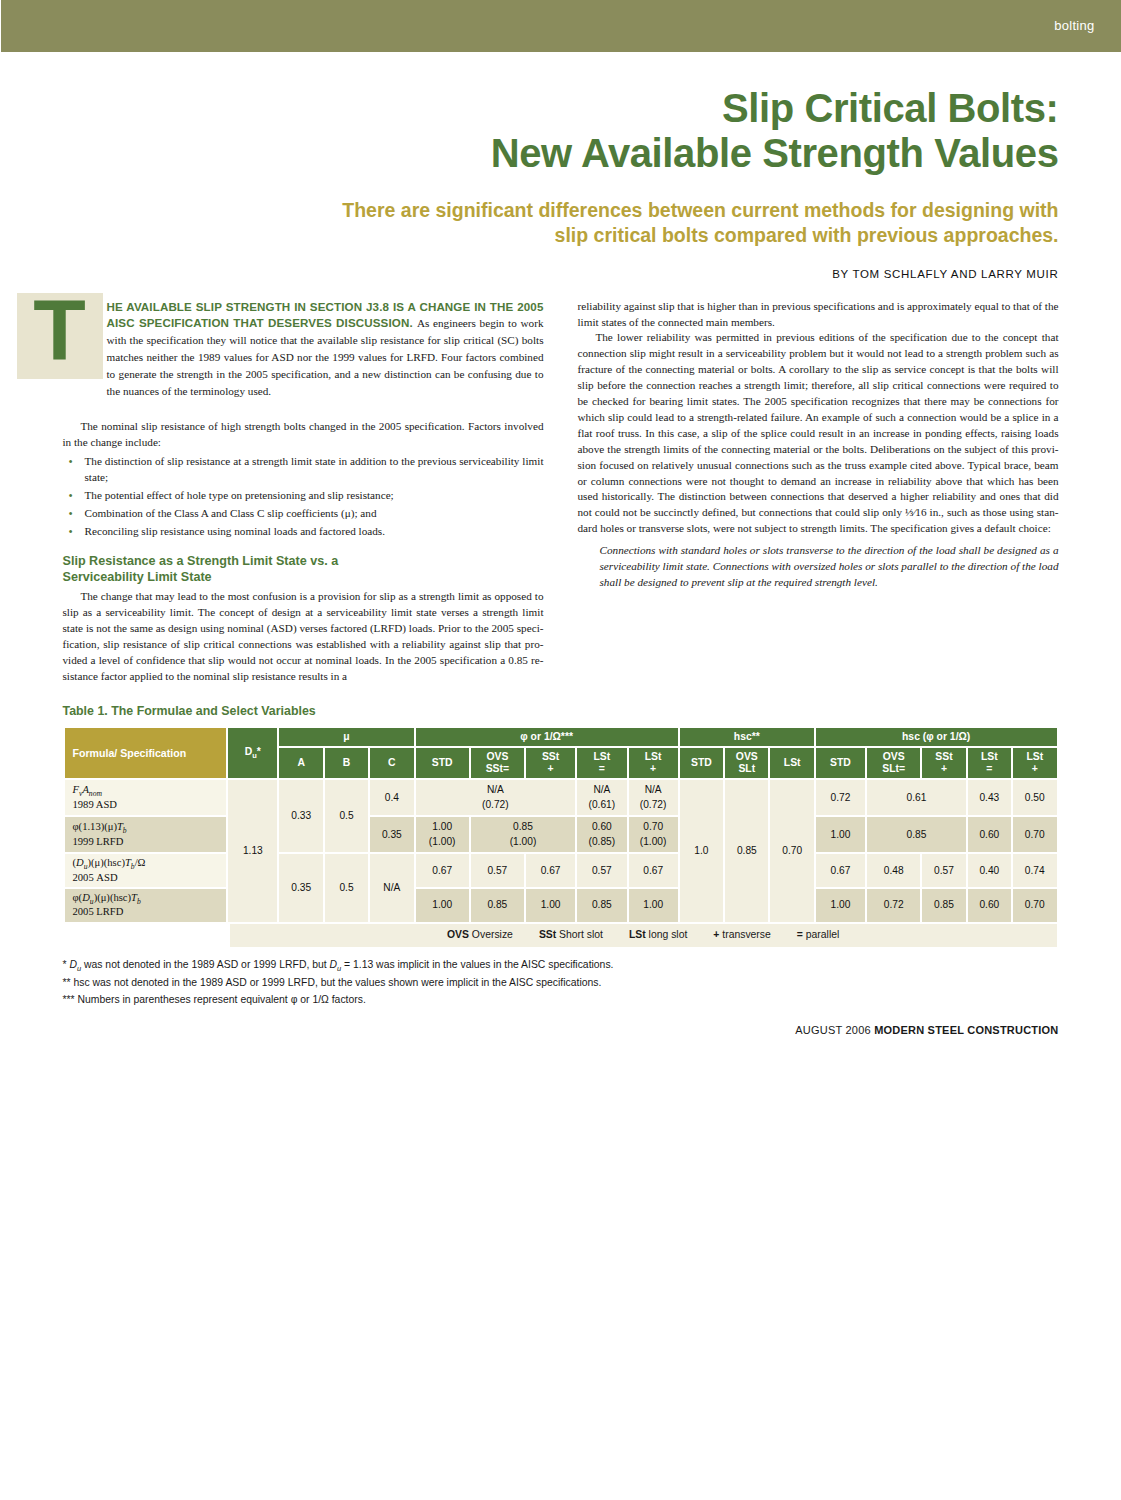bolting
Slip Critical Bolts:New Available Strength Values
There are significant differences between current methods for designing with
slip critical bolts compared with previous approaches.
BY TOM SCHLAFLY AND LARRY MUIR
T
HE AVAILABLE SLIP STRENGTH IN SECTION J3.8 IS A CHANGE IN THE 2005 AISC SPECIFICATION THAT DESERVES DISCUSSION. As engineers begin to work with the specification they will notice that the available slip resistance for slip critical (SC) bolts matches neither the 1989 values for ASD nor the 1999 values for LRFD. Four factors combined to generate the strength in the 2005 specification, and a new distinction can be confusing due to the nuances of the terminology used.
The nominal slip resistance of high strength bolts changed in the 2005 specification. Factors involved in the change include:
The distinction of slip resistance at a strength limit state in addition to the previous serviceability limit state;
The potential effect of hole type on pretensioning and slip resistance;
Combination of the Class A and Class C slip coefficients (μ); and
Reconciling slip resistance using nominal loads and factored loads.
Slip Resistance as a Strength Limit State vs. a
Serviceability Limit State
The change that may lead to the most confusion is a provision for slip as a strength limit as opposed to slip as a serviceability limit. The concept of design at a serviceability limit state verses a strength limit state is not the same as design using nominal (ASD) verses factored (LRFD) loads. Prior to the 2005 specification, slip resistance of slip critical connections was established with a reliability against slip that provided a level of confidence that slip would not occur at nominal loads. In the 2005 specification a 0.85 resistance factor applied to the nominal slip resistance results in a
reliability against slip that is higher than in previous specifications and is approximately equal to that of the limit states of the connected main members.
The lower reliability was permitted in previous editions of the specification due to the concept that connection slip might result in a serviceability problem but it would not lead to a strength problem such as fracture of the connecting material or bolts. A corollary to the slip as service concept is that the bolts will slip before the connection reaches a strength limit; therefore, all slip critical connections were required to be checked for bearing limit states. The 2005 specification recognizes that there may be connections for which slip could lead to a strength-related failure. An example of such a connection would be a splice in a flat roof truss. In this case, a slip of the splice could result in an increase in ponding effects, raising loads above the strength limits of the connecting material or the bolts. Deliberations on the subject of this provision focused on relatively unusual connections such as the truss example cited above. Typical brace, beam or column connections were not thought to demand an increase in reliability above that which has been used historically. The distinction between connections that deserved a higher reliability and ones that did not could not be succinctly defined, but connections that could slip only ⅓⁄16 in., such as those using standard holes or transverse slots, were not subject to strength limits. The specification gives a default choice:
Connections with standard holes or slots transverse to the direction of the load shall be designed as a serviceability limit state. Connections with oversized holes or slots parallel to the direction of the load shall be designed to prevent slip at the required strength level.
Table 1. The Formulae and Select Variables
| Formula/ Specification | D u * | μ | φ or 1/Ω*** | hsc** | hsc (φ or 1/Ω) |
| --- | --- | --- | --- | --- | --- |
| A | B | C | STD | OVS SSt= | SSt + | LSt = | LSt + | STD | OVS SLt | LSt | STD | OVS SLt= | SSt + | LSt = | LSt + |
| F v A nom 1989 ASD | 1.13 | 0.33 | 0.5 | 0.4 | N/A (0.72) | N/A (0.61) | N/A (0.72) | 1.0 | 0.85 | 0.70 | 0.72 | 0.61 | 0.43 | 0.50 |
| φ(1.13)(μ) T b 1999 LRFD | 0.35 | 1.00 (1.00) | 0.85 (1.00) | 0.60 (0.85) | 0.70 (1.00) | 1.00 | 0.85 | 0.60 | 0.70 |
| ( D u )(μ)(hsc) T b /Ω 2005 ASD | 0.35 | 0.5 | N/A | 0.67 | 0.57 | 0.67 | 0.57 | 0.67 | 0.67 | 0.48 | 0.57 | 0.40 | 0.74 |
| φ( D u )(μ)(hsc) T b 2005 LRFD | 1.00 | 0.85 | 1.00 | 0.85 | 1.00 | 1.00 | 0.72 | 0.85 | 0.60 | 0.70 |
OVS Oversize SSt Short slot LSt long slot + transverse = parallel
* Du was not denoted in the 1989 ASD or 1999 LRFD, but Du = 1.13 was implicit in the values in the AISC specifications.
** hsc was not denoted in the 1989 ASD or 1999 LRFD, but the values shown were implicit in the AISC specifications.
*** Numbers in parentheses represent equivalent φ or 1/Ω factors.
AUGUST 2006 MODERN STEEL CONSTRUCTION